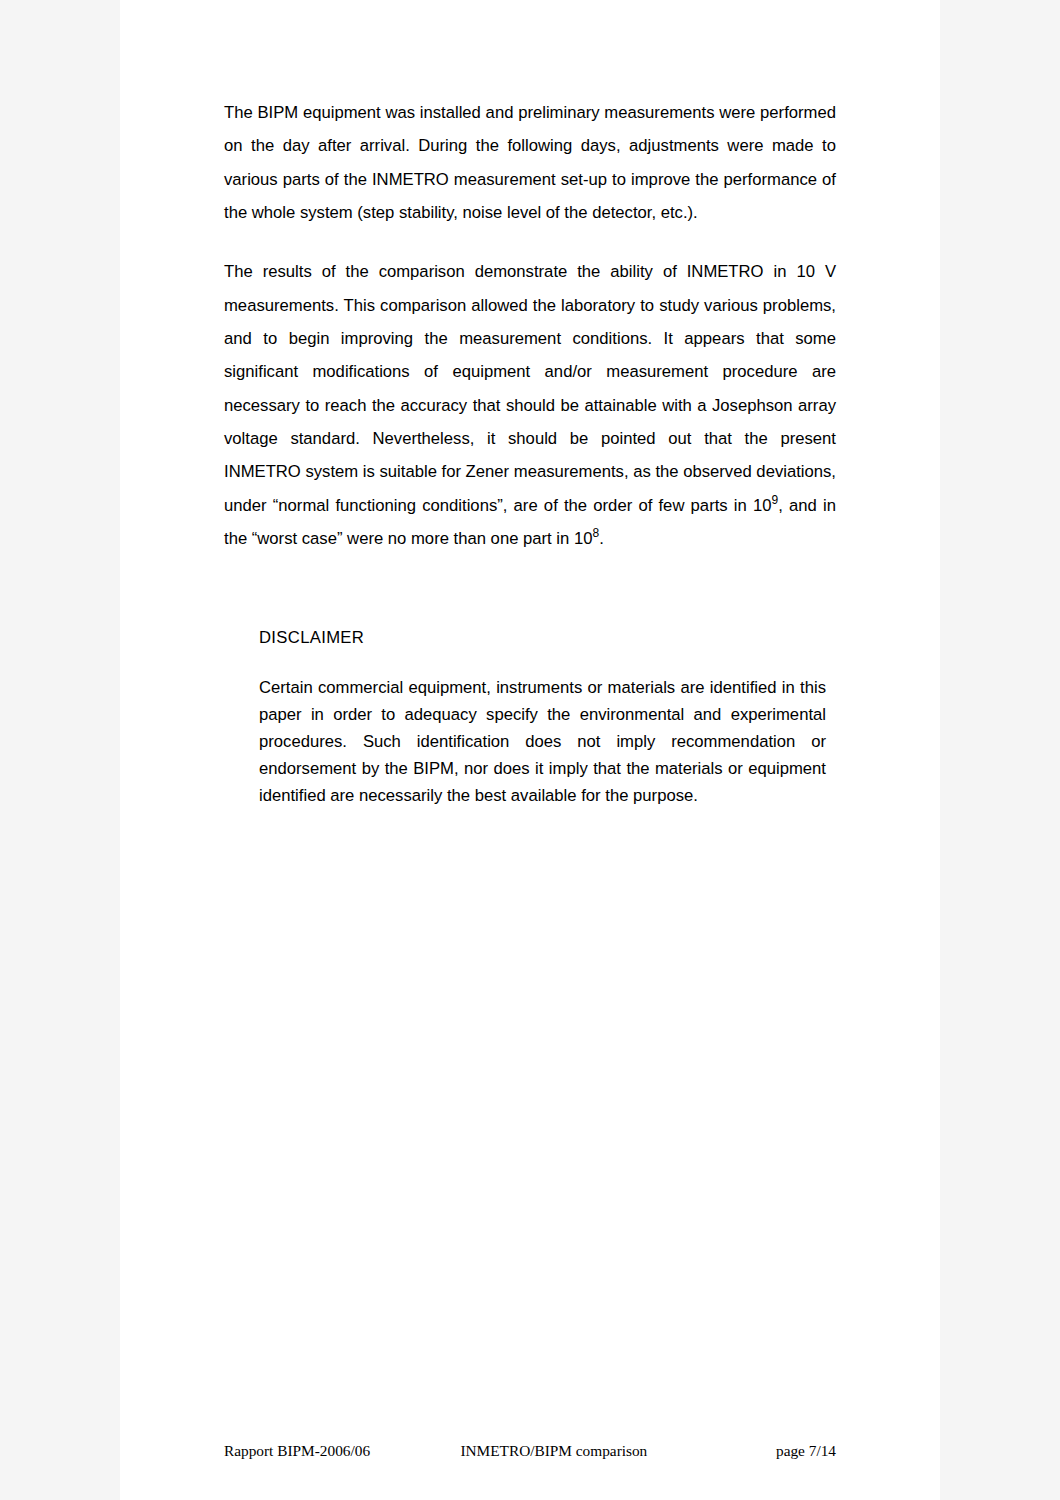The BIPM equipment was installed and preliminary measurements were performed on the day after arrival. During the following days, adjustments were made to various parts of the INMETRO measurement set-up to improve the performance of the whole system (step stability, noise level of the detector, etc.).
The results of the comparison demonstrate the ability of INMETRO in 10 V measurements. This comparison allowed the laboratory to study various problems, and to begin improving the measurement conditions. It appears that some significant modifications of equipment and/or measurement procedure are necessary to reach the accuracy that should be attainable with a Josephson array voltage standard. Nevertheless, it should be pointed out that the present INMETRO system is suitable for Zener measurements, as the observed deviations, under “normal functioning conditions”, are of the order of few parts in 109, and in the “worst case” were no more than one part in 108.
DISCLAIMER
Certain commercial equipment, instruments or materials are identified in this paper in order to adequacy specify the environmental and experimental procedures. Such identification does not imply recommendation or endorsement by the BIPM, nor does it imply that the materials or equipment identified are necessarily the best available for the purpose.
Rapport BIPM-2006/06 INMETRO/BIPM comparison page 7/14